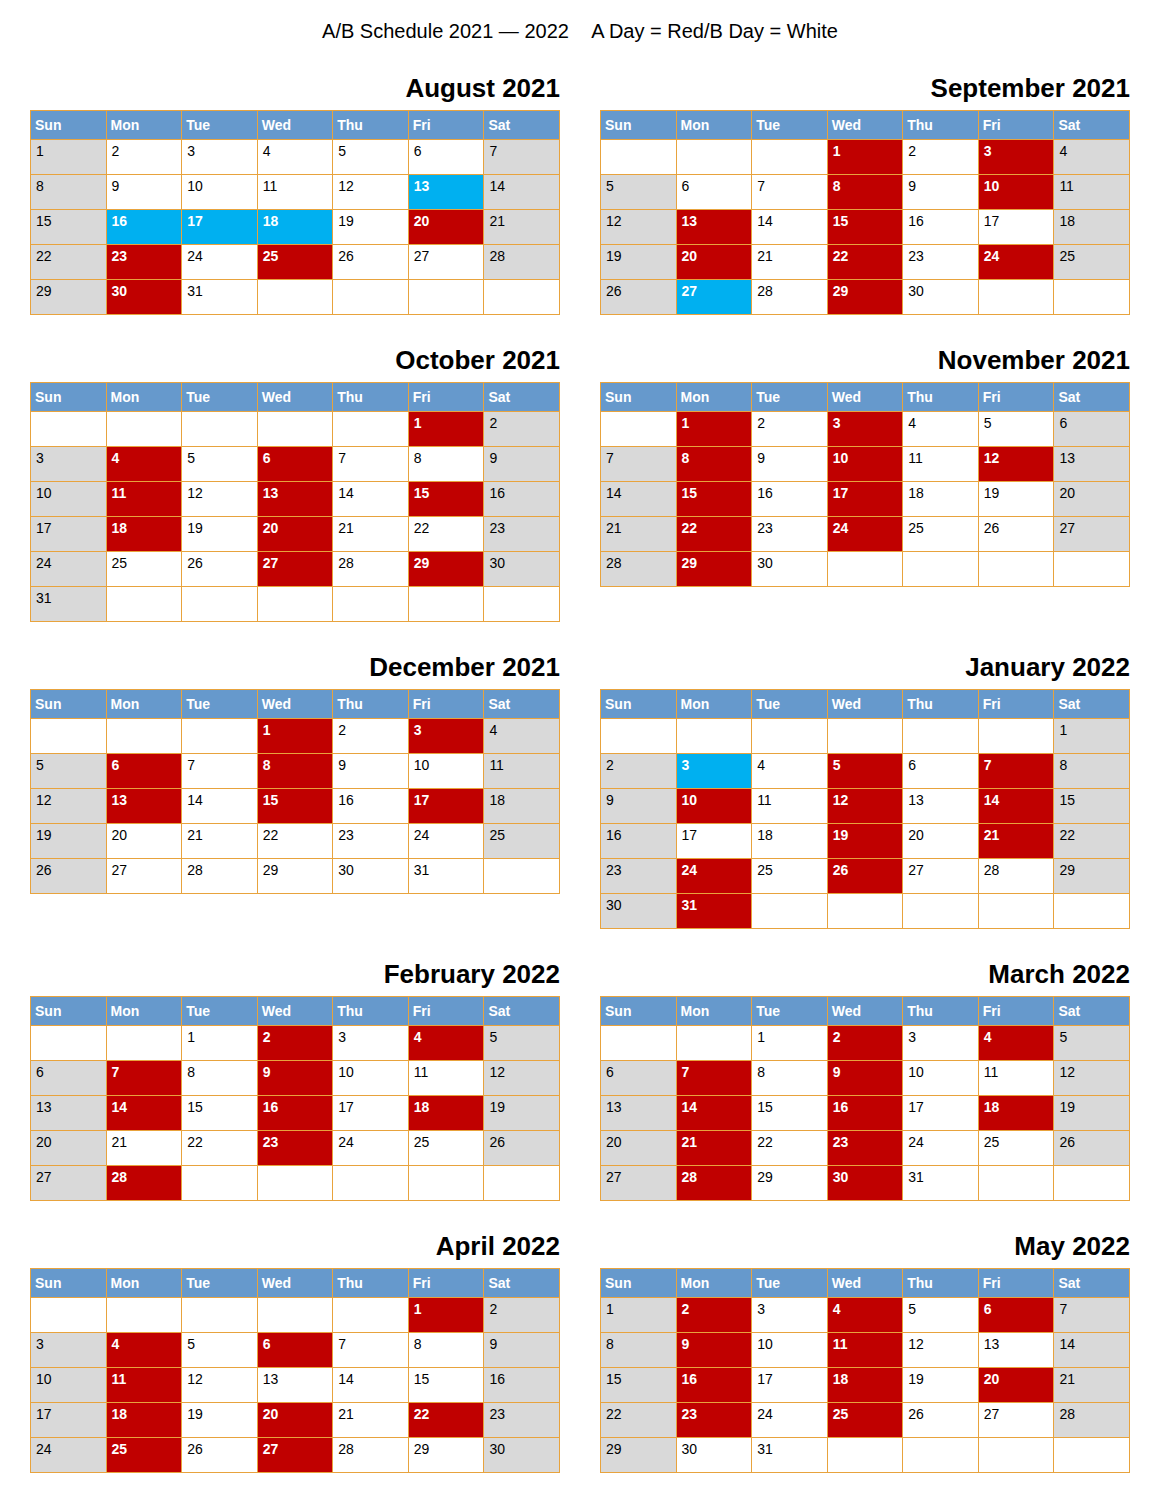A/B Schedule 2021 — 2022 A Day = Red/B Day = White
August 2021
| Sun | Mon | Tue | Wed | Thu | Fri | Sat |
| --- | --- | --- | --- | --- | --- | --- |
| 1 | 2 | 3 | 4 | 5 | 6 | 7 |
| 8 | 9 | 10 | 11 | 12 | 13 | 14 |
| 15 | 16 | 17 | 18 | 19 | 20 | 21 |
| 22 | 23 | 24 | 25 | 26 | 27 | 28 |
| 29 | 30 | 31 | | | | |
September 2021
| Sun | Mon | Tue | Wed | Thu | Fri | Sat |
| --- | --- | --- | --- | --- | --- | --- |
| | | | 1 | 2 | 3 | 4 |
| 5 | 6 | 7 | 8 | 9 | 10 | 11 |
| 12 | 13 | 14 | 15 | 16 | 17 | 18 |
| 19 | 20 | 21 | 22 | 23 | 24 | 25 |
| 26 | 27 | 28 | 29 | 30 | | |
October 2021
| Sun | Mon | Tue | Wed | Thu | Fri | Sat |
| --- | --- | --- | --- | --- | --- | --- |
| | | | | | 1 | 2 |
| 3 | 4 | 5 | 6 | 7 | 8 | 9 |
| 10 | 11 | 12 | 13 | 14 | 15 | 16 |
| 17 | 18 | 19 | 20 | 21 | 22 | 23 |
| 24 | 25 | 26 | 27 | 28 | 29 | 30 |
| 31 | | | | | | |
November 2021
| Sun | Mon | Tue | Wed | Thu | Fri | Sat |
| --- | --- | --- | --- | --- | --- | --- |
| | 1 | 2 | 3 | 4 | 5 | 6 |
| 7 | 8 | 9 | 10 | 11 | 12 | 13 |
| 14 | 15 | 16 | 17 | 18 | 19 | 20 |
| 21 | 22 | 23 | 24 | 25 | 26 | 27 |
| 28 | 29 | 30 | | | | |
December 2021
| Sun | Mon | Tue | Wed | Thu | Fri | Sat |
| --- | --- | --- | --- | --- | --- | --- |
| | | | 1 | 2 | 3 | 4 |
| 5 | 6 | 7 | 8 | 9 | 10 | 11 |
| 12 | 13 | 14 | 15 | 16 | 17 | 18 |
| 19 | 20 | 21 | 22 | 23 | 24 | 25 |
| 26 | 27 | 28 | 29 | 30 | 31 | |
January 2022
| Sun | Mon | Tue | Wed | Thu | Fri | Sat |
| --- | --- | --- | --- | --- | --- | --- |
| | | | | | | 1 |
| 2 | 3 | 4 | 5 | 6 | 7 | 8 |
| 9 | 10 | 11 | 12 | 13 | 14 | 15 |
| 16 | 17 | 18 | 19 | 20 | 21 | 22 |
| 23 | 24 | 25 | 26 | 27 | 28 | 29 |
| 30 | 31 | | | | | |
February 2022
| Sun | Mon | Tue | Wed | Thu | Fri | Sat |
| --- | --- | --- | --- | --- | --- | --- |
| | | 1 | 2 | 3 | 4 | 5 |
| 6 | 7 | 8 | 9 | 10 | 11 | 12 |
| 13 | 14 | 15 | 16 | 17 | 18 | 19 |
| 20 | 21 | 22 | 23 | 24 | 25 | 26 |
| 27 | 28 | | | | | |
March 2022
| Sun | Mon | Tue | Wed | Thu | Fri | Sat |
| --- | --- | --- | --- | --- | --- | --- |
| | | 1 | 2 | 3 | 4 | 5 |
| 6 | 7 | 8 | 9 | 10 | 11 | 12 |
| 13 | 14 | 15 | 16 | 17 | 18 | 19 |
| 20 | 21 | 22 | 23 | 24 | 25 | 26 |
| 27 | 28 | 29 | 30 | 31 | | |
April 2022
| Sun | Mon | Tue | Wed | Thu | Fri | Sat |
| --- | --- | --- | --- | --- | --- | --- |
| | | | | | 1 | 2 |
| 3 | 4 | 5 | 6 | 7 | 8 | 9 |
| 10 | 11 | 12 | 13 | 14 | 15 | 16 |
| 17 | 18 | 19 | 20 | 21 | 22 | 23 |
| 24 | 25 | 26 | 27 | 28 | 29 | 30 |
May 2022
| Sun | Mon | Tue | Wed | Thu | Fri | Sat |
| --- | --- | --- | --- | --- | --- | --- |
| 1 | 2 | 3 | 4 | 5 | 6 | 7 |
| 8 | 9 | 10 | 11 | 12 | 13 | 14 |
| 15 | 16 | 17 | 18 | 19 | 20 | 21 |
| 22 | 23 | 24 | 25 | 26 | 27 | 28 |
| 29 | 30 | 31 | | | | |